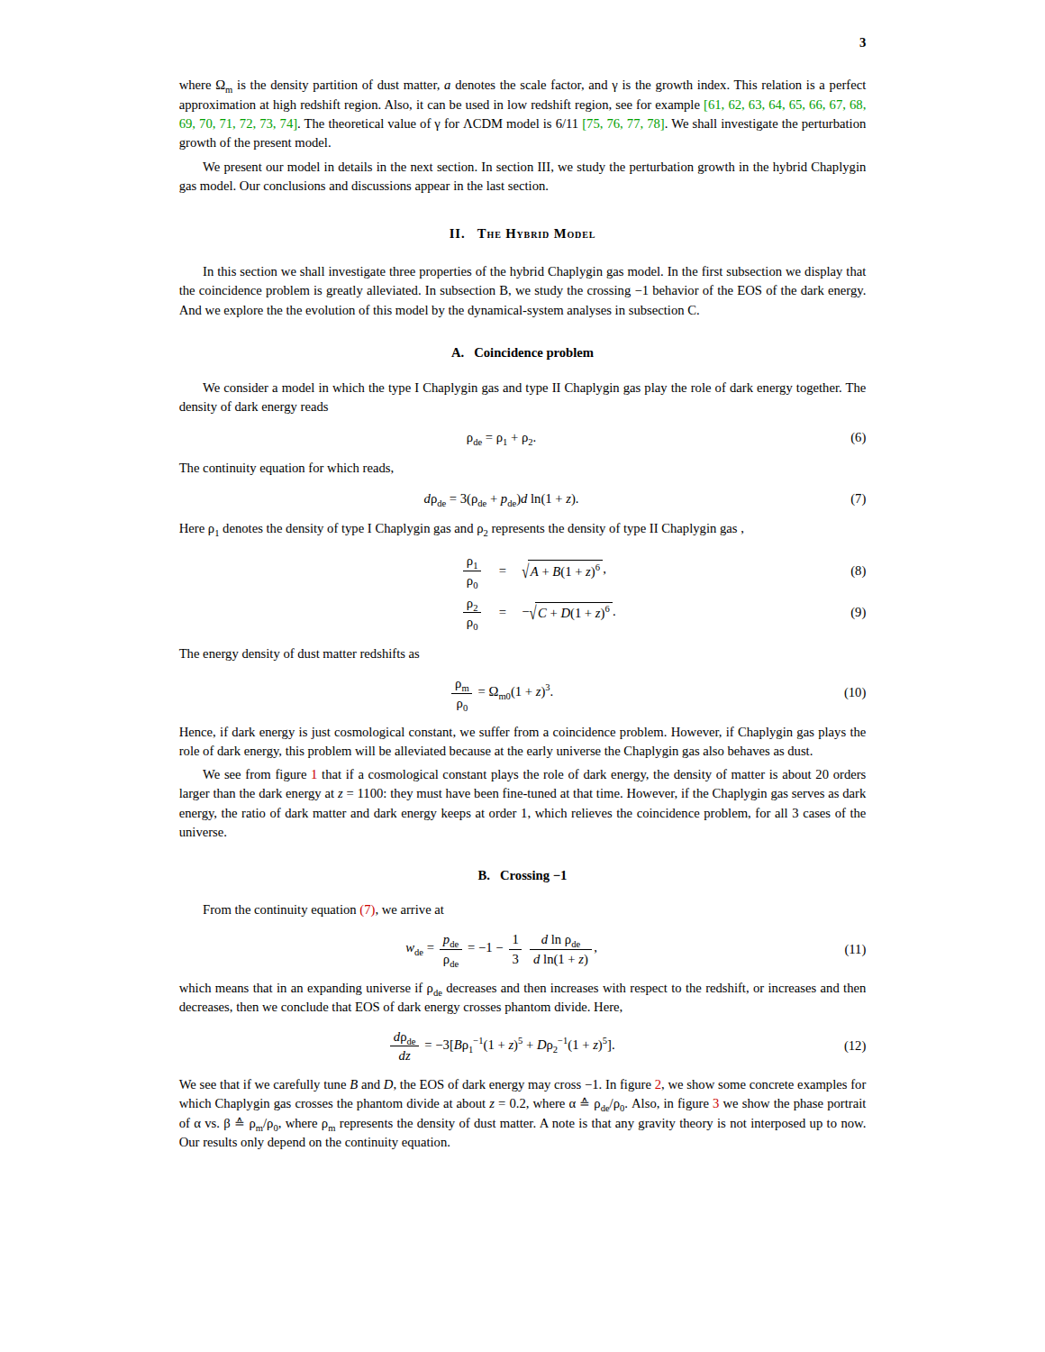3
where Ωm is the density partition of dust matter, a denotes the scale factor, and γ is the growth index. This relation is a perfect approximation at high redshift region. Also, it can be used in low redshift region, see for example [61, 62, 63, 64, 65, 66, 67, 68, 69, 70, 71, 72, 73, 74]. The theoretical value of γ for ΛCDM model is 6/11 [75, 76, 77, 78]. We shall investigate the perturbation growth of the present model.
We present our model in details in the next section. In section III, we study the perturbation growth in the hybrid Chaplygin gas model. Our conclusions and discussions appear in the last section.
II. The Hybrid Model
In this section we shall investigate three properties of the hybrid Chaplygin gas model. In the first subsection we display that the coincidence problem is greatly alleviated. In subsection B, we study the crossing −1 behavior of the EOS of the dark energy. And we explore the the evolution of this model by the dynamical-system analyses in subsection C.
A. Coincidence problem
We consider a model in which the type I Chaplygin gas and type II Chaplygin gas play the role of dark energy together. The density of dark energy reads
ρde = ρ1 + ρ2.
(6)
The continuity equation for which reads,
dρde = 3(ρde + pde)d ln(1 + z).
(7)
Here ρ1 denotes the density of type I Chaplygin gas and ρ2 represents the density of type II Chaplygin gas ,
| ρ 1 ρ 0 | = | √ A + B (1 + z ) 6 , | (8) |
| ρ 2 ρ 0 | = | − √ C + D (1 + z ) 6 . | (9) |
The energy density of dust matter redshifts as
ρm ρ0 = Ωm0(1 + z)3.
(10)
Hence, if dark energy is just cosmological constant, we suffer from a coincidence problem. However, if Chaplygin gas plays the role of dark energy, this problem will be alleviated because at the early universe the Chaplygin gas also behaves as dust.
We see from figure 1 that if a cosmological constant plays the role of dark energy, the density of matter is about 20 orders larger than the dark energy at z = 1100: they must have been fine-tuned at that time. However, if the Chaplygin gas serves as dark energy, the ratio of dark matter and dark energy keeps at order 1, which relieves the coincidence problem, for all 3 cases of the universe.
B. Crossing −1
From the continuity equation (7), we arrive at
wde = pde ρde = −1 − 13 d ln ρde d ln(1 + z),
(11)
which means that in an expanding universe if ρde decreases and then increases with respect to the redshift, or increases and then decreases, then we conclude that EOS of dark energy crosses phantom divide. Here,
dρde dz = −3[Bρ1−1(1 + z)5 + Dρ2−1(1 + z)5].
(12)
We see that if we carefully tune B and D, the EOS of dark energy may cross −1. In figure 2, we show some concrete examples for which Chaplygin gas crosses the phantom divide at about z = 0.2, where α ≙ ρde/ρ0. Also, in figure 3 we show the phase portrait of α vs. β ≙ ρm/ρ0, where ρm represents the density of dust matter. A note is that any gravity theory is not interposed up to now. Our results only depend on the continuity equation.